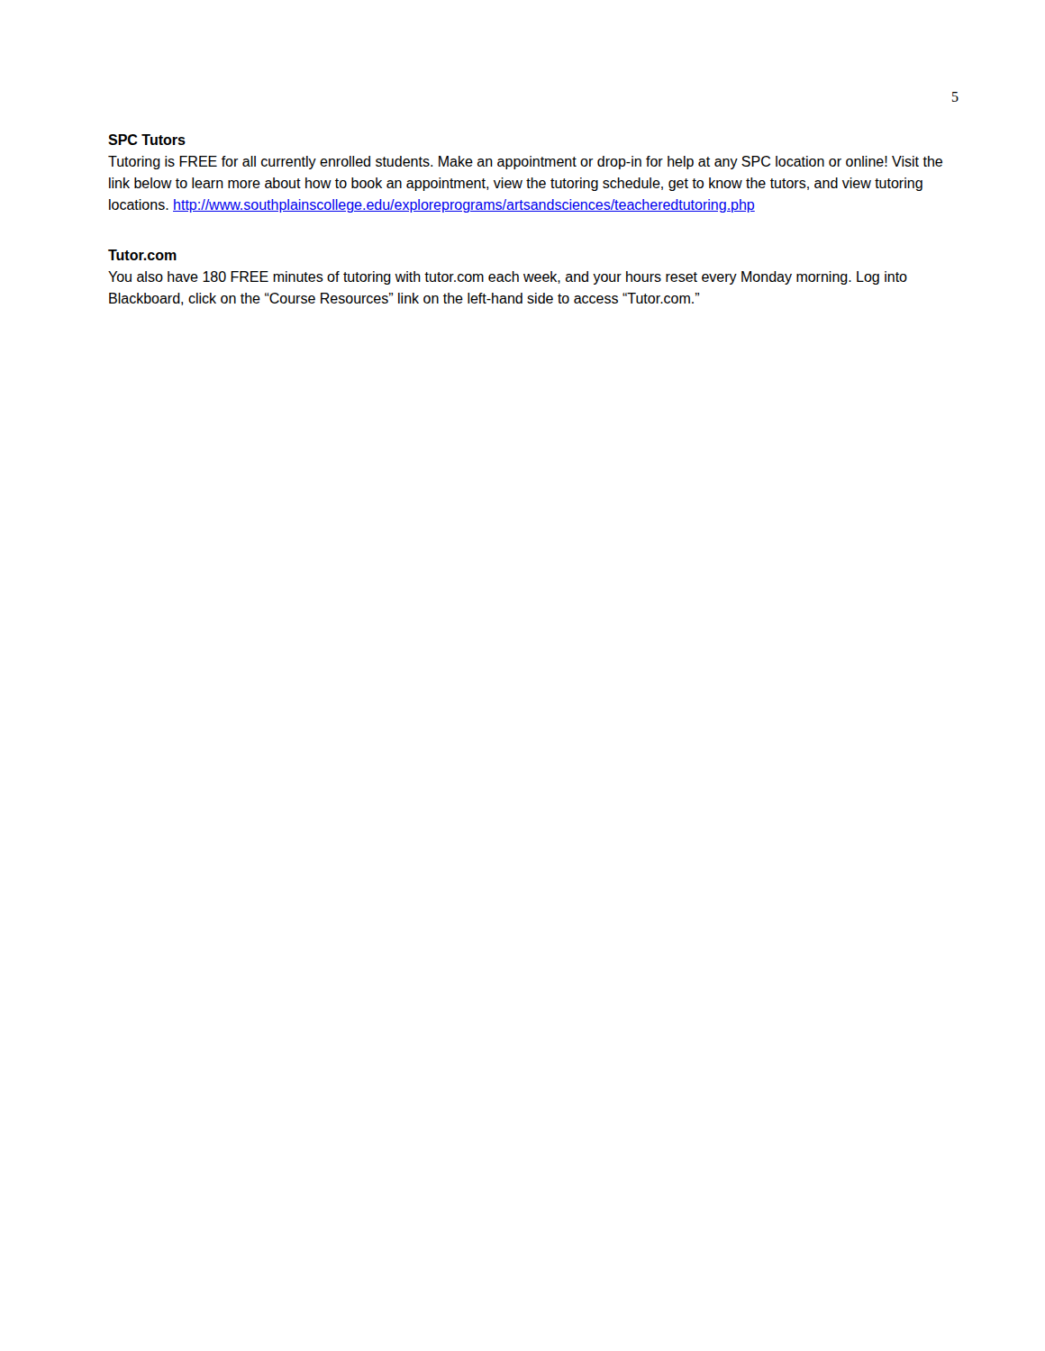5
SPC Tutors
Tutoring is FREE for all currently enrolled students. Make an appointment or drop-in for help at any SPC location or online! Visit the link below to learn more about how to book an appointment, view the tutoring schedule, get to know the tutors, and view tutoring locations. http://www.southplainscollege.edu/exploreprograms/artsandsciences/teacheredtutoring.php
Tutor.com
You also have 180 FREE minutes of tutoring with tutor.com each week, and your hours reset every Monday morning. Log into Blackboard, click on the “Course Resources” link on the left-hand side to access “Tutor.com.”